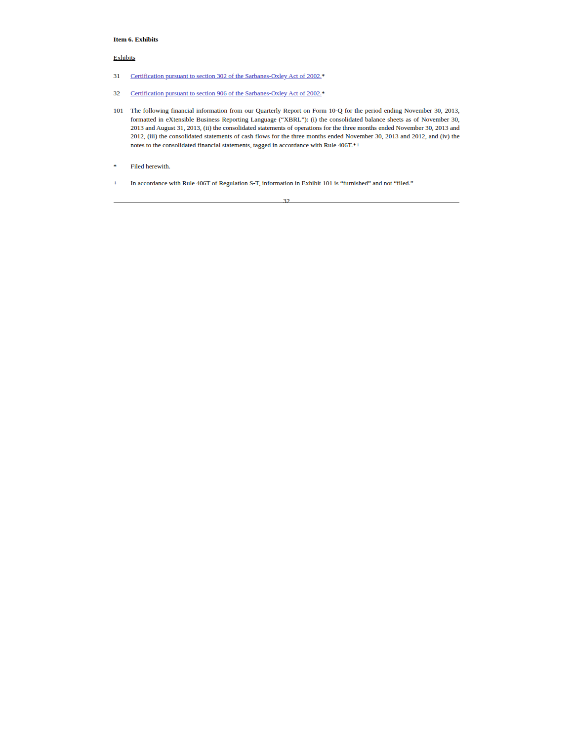Item 6. Exhibits
Exhibits
| 31 | Certification pursuant to section 302 of the Sarbanes-Oxley Act of 2002. * |
| 32 | Certification pursuant to section 906 of the Sarbanes-Oxley Act of 2002. * |
| 101 | The following financial information from our Quarterly Report on Form 10-Q for the period ending November 30, 2013, formatted in eXtensible Business Reporting Language (“XBRL”): (i) the consolidated balance sheets as of November 30, 2013 and August 31, 2013, (ii) the consolidated statements of operations for the three months ended November 30, 2013 and 2012, (iii) the consolidated statements of cash flows for the three months ended November 30, 2013 and 2012, and (iv) the notes to the consolidated financial statements, tagged in accordance with Rule 406T.*+ |
| * | Filed herewith. |
| + | In accordance with Rule 406T of Regulation S-T, information in Exhibit 101 is “furnished” and not “filed.” |
32